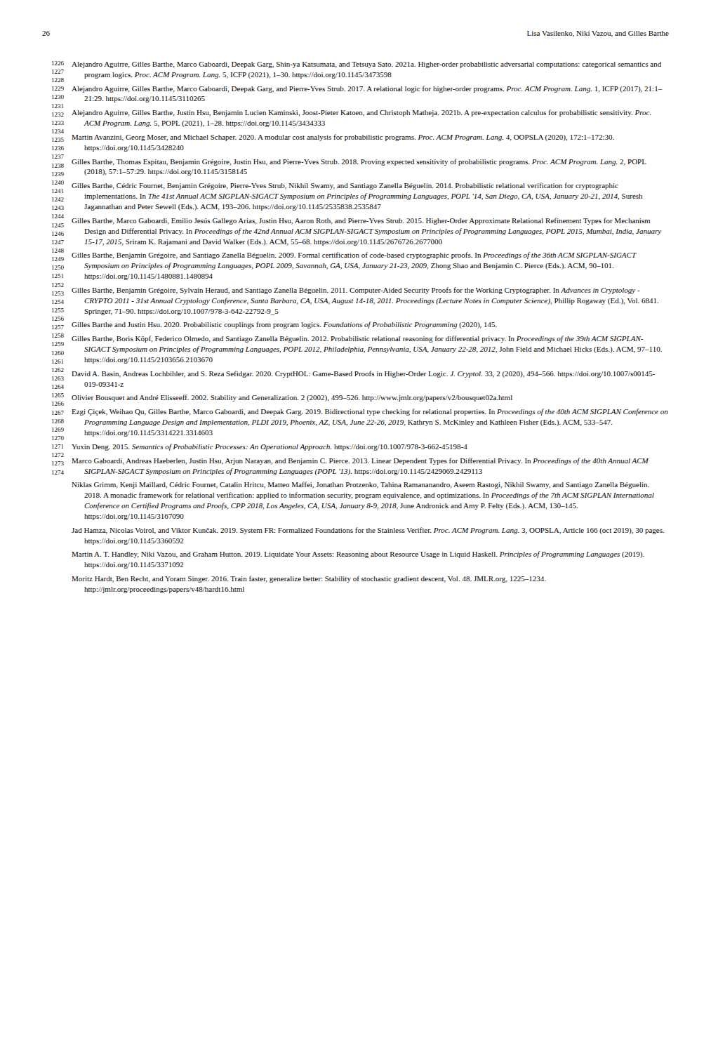26 Lisa Vasilenko, Niki Vazou, and Gilles Barthe
| 1226 1227 1228 1229 1230 1231 1232 1233 1234 1235 1236 1237 1238 1239 1240 1241 1242 1243 1244 1245 1246 1247 1248 1249 1250 1251 1252 1253 1254 1255 1256 1257 1258 1259 1260 1261 1262 1263 1264 1265 1266 1267 1268 1269 1270 1271 1272 1273 1274 | Alejandro Aguirre, Gilles Barthe, Marco Gaboardi, Deepak Garg, Shin-ya Katsumata, and Tetsuya Sato. 2021a. Higher-order probabilistic adversarial computations: categorical semantics and program logics. Proc. ACM Program. Lang. 5, ICFP (2021), 1–30. https://doi.org/10.1145/3473598 Alejandro Aguirre, Gilles Barthe, Marco Gaboardi, Deepak Garg, and Pierre-Yves Strub. 2017. A relational logic for higher-order programs. Proc. ACM Program. Lang. 1, ICFP (2017), 21:1–21:29. https://doi.org/10.1145/3110265 Alejandro Aguirre, Gilles Barthe, Justin Hsu, Benjamin Lucien Kaminski, Joost-Pieter Katoen, and Christoph Matheja. 2021b. A pre-expectation calculus for probabilistic sensitivity. Proc. ACM Program. Lang. 5, POPL (2021), 1–28. https://doi.org/10.1145/3434333 Martin Avanzini, Georg Moser, and Michael Schaper. 2020. A modular cost analysis for probabilistic programs. Proc. ACM Program. Lang. 4, OOPSLA (2020), 172:1–172:30. https://doi.org/10.1145/3428240 Gilles Barthe, Thomas Espitau, Benjamin Grégoire, Justin Hsu, and Pierre-Yves Strub. 2018. Proving expected sensitivity of probabilistic programs. Proc. ACM Program. Lang. 2, POPL (2018), 57:1–57:29. https://doi.org/10.1145/3158145 Gilles Barthe, Cédric Fournet, Benjamin Grégoire, Pierre-Yves Strub, Nikhil Swamy, and Santiago Zanella Béguelin. 2014. Probabilistic relational verification for cryptographic implementations. In The 41st Annual ACM SIGPLAN-SIGACT Symposium on Principles of Programming Languages, POPL '14, San Diego, CA, USA, January 20-21, 2014 , Suresh Jagannathan and Peter Sewell (Eds.). ACM, 193–206. https://doi.org/10.1145/2535838.2535847 Gilles Barthe, Marco Gaboardi, Emilio Jesús Gallego Arias, Justin Hsu, Aaron Roth, and Pierre-Yves Strub. 2015. Higher-Order Approximate Relational Refinement Types for Mechanism Design and Differential Privacy. In Proceedings of the 42nd Annual ACM SIGPLAN-SIGACT Symposium on Principles of Programming Languages, POPL 2015, Mumbai, India, January 15-17, 2015 , Sriram K. Rajamani and David Walker (Eds.). ACM, 55–68. https://doi.org/10.1145/2676726.2677000 Gilles Barthe, Benjamin Grégoire, and Santiago Zanella Béguelin. 2009. Formal certification of code-based cryptographic proofs. In Proceedings of the 36th ACM SIGPLAN-SIGACT Symposium on Principles of Programming Languages, POPL 2009, Savannah, GA, USA, January 21-23, 2009 , Zhong Shao and Benjamin C. Pierce (Eds.). ACM, 90–101. https://doi.org/10.1145/1480881.1480894 Gilles Barthe, Benjamin Grégoire, Sylvain Heraud, and Santiago Zanella Béguelin. 2011. Computer-Aided Security Proofs for the Working Cryptographer. In Advances in Cryptology - CRYPTO 2011 - 31st Annual Cryptology Conference, Santa Barbara, CA, USA, August 14-18, 2011. Proceedings (Lecture Notes in Computer Science) , Phillip Rogaway (Ed.), Vol. 6841. Springer, 71–90. https://doi.org/10.1007/978-3-642-22792-9_5 Gilles Barthe and Justin Hsu. 2020. Probabilistic couplings from program logics. Foundations of Probabilistic Programming (2020), 145. Gilles Barthe, Boris Köpf, Federico Olmedo, and Santiago Zanella Béguelin. 2012. Probabilistic relational reasoning for differential privacy. In Proceedings of the 39th ACM SIGPLAN-SIGACT Symposium on Principles of Programming Languages, POPL 2012, Philadelphia, Pennsylvania, USA, January 22-28, 2012 , John Field and Michael Hicks (Eds.). ACM, 97–110. https://doi.org/10.1145/2103656.2103670 David A. Basin, Andreas Lochbihler, and S. Reza Sefidgar. 2020. CryptHOL: Game-Based Proofs in Higher-Order Logic. J. Cryptol. 33, 2 (2020), 494–566. https://doi.org/10.1007/s00145-019-09341-z Olivier Bousquet and André Elisseeff. 2002. Stability and Generalization. 2 (2002), 499–526. http://www.jmlr.org/papers/v2/bousquet02a.html Ezgi Çiçek, Weihao Qu, Gilles Barthe, Marco Gaboardi, and Deepak Garg. 2019. Bidirectional type checking for relational properties. In Proceedings of the 40th ACM SIGPLAN Conference on Programming Language Design and Implementation, PLDI 2019, Phoenix, AZ, USA, June 22-26, 2019 , Kathryn S. McKinley and Kathleen Fisher (Eds.). ACM, 533–547. https://doi.org/10.1145/3314221.3314603 Yuxin Deng. 2015. Semantics of Probabilistic Processes: An Operational Approach. https://doi.org/10.1007/978-3-662-45198-4 Marco Gaboardi, Andreas Haeberlen, Justin Hsu, Arjun Narayan, and Benjamin C. Pierce. 2013. Linear Dependent Types for Differential Privacy. In Proceedings of the 40th Annual ACM SIGPLAN-SIGACT Symposium on Principles of Programming Languages (POPL '13) . https://doi.org/10.1145/2429069.2429113 Niklas Grimm, Kenji Maillard, Cédric Fournet, Catalin Hritcu, Matteo Maffei, Jonathan Protzenko, Tahina Ramananandro, Aseem Rastogi, Nikhil Swamy, and Santiago Zanella Béguelin. 2018. A monadic framework for relational verification: applied to information security, program equivalence, and optimizations. In Proceedings of the 7th ACM SIGPLAN International Conference on Certified Programs and Proofs, CPP 2018, Los Angeles, CA, USA, January 8-9, 2018 , June Andronick and Amy P. Felty (Eds.). ACM, 130–145. https://doi.org/10.1145/3167090 Jad Hamza, Nicolas Voirol, and Viktor Kunčak. 2019. System FR: Formalized Foundations for the Stainless Verifier. Proc. ACM Program. Lang. 3, OOPSLA, Article 166 (oct 2019), 30 pages. https://doi.org/10.1145/3360592 Martin A. T. Handley, Niki Vazou, and Graham Hutton. 2019. Liquidate Your Assets: Reasoning about Resource Usage in Liquid Haskell. Principles of Programming Languages (2019). https://doi.org/10.1145/3371092 Moritz Hardt, Ben Recht, and Yoram Singer. 2016. Train faster, generalize better: Stability of stochastic gradient descent, Vol. 48. JMLR.org, 1225–1234. http://jmlr.org/proceedings/papers/v48/hardt16.html |